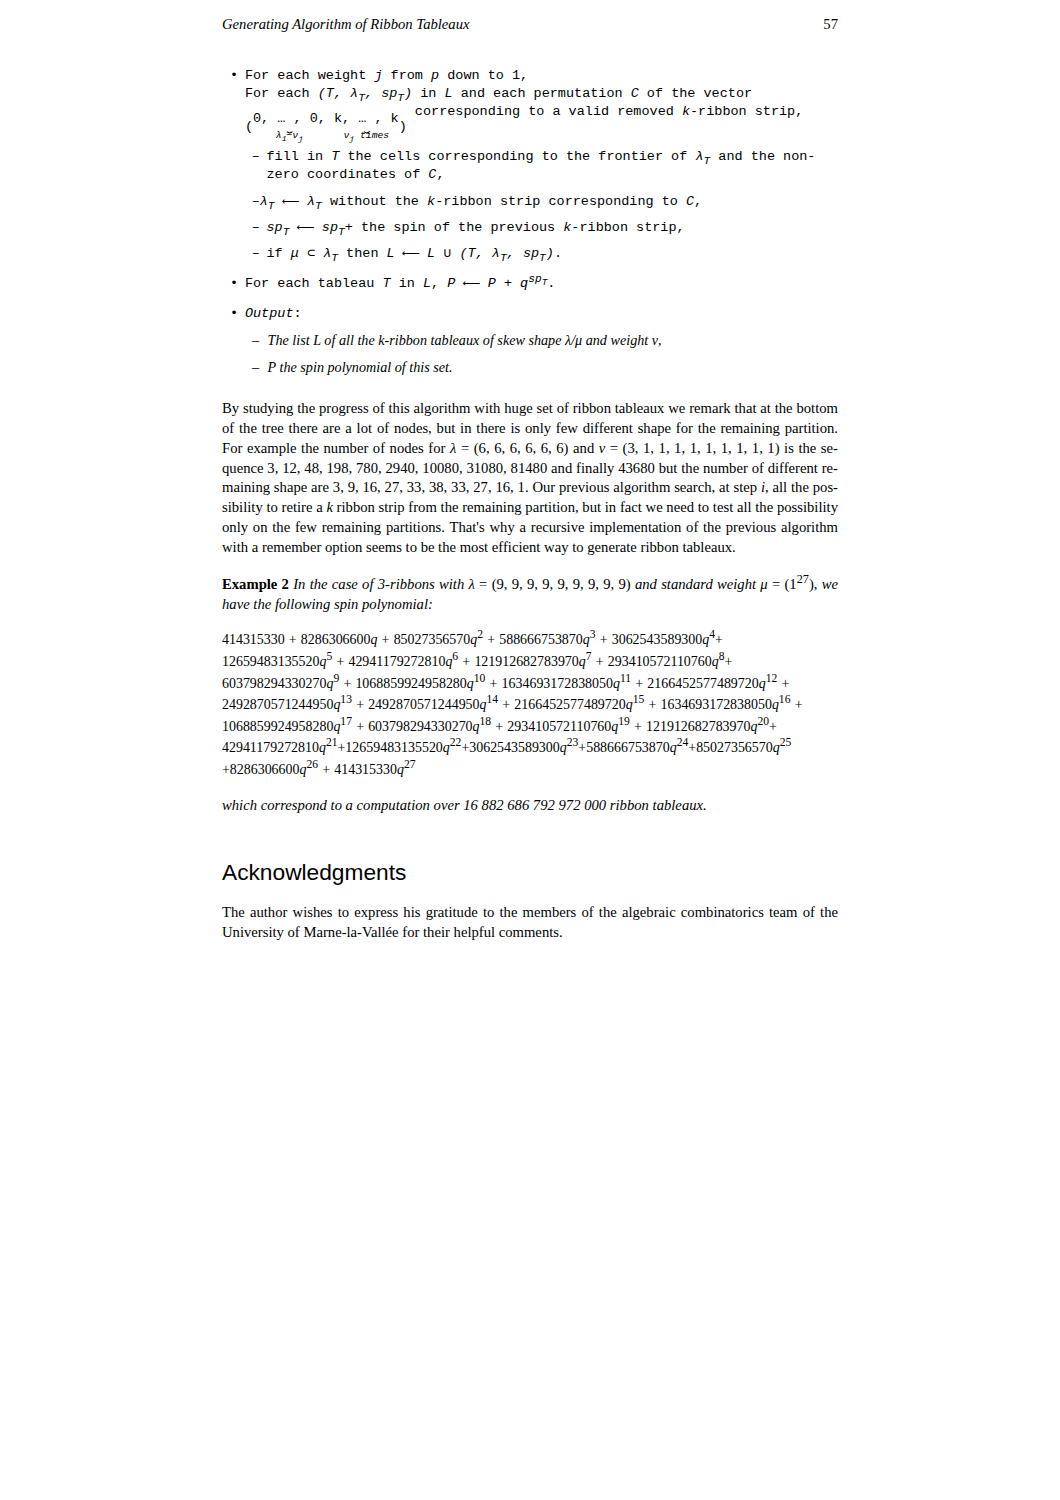Generating Algorithm of Ribbon Tableaux 57
For each weight j from p down to 1,
For each (T, λT, spT) in L and each permutation C of the vector
(0, … , 0,⏟λ1−νj k, … , k⏟νj times) corresponding to a valid removed k-ribbon strip,
fill in T the cells corresponding to the frontier of λT and the non-zero coordinates of C,
λT ⟵— λT without the k-ribbon strip corresponding to C,
spT ⟵— spT+ the spin of the previous k-ribbon strip,
if μ ⊂ λT then L ⟵— L ∪ (T, λT, spT).
For each tableau T in L, P ⟵— P + qspT.
Output:
The list L of all the k-ribbon tableaux of skew shape λ/μ and weight ν,
P the spin polynomial of this set.
By studying the progress of this algorithm with huge set of ribbon tableaux we remark that at the bottom of the tree there are a lot of nodes, but in there is only few different shape for the remaining partition. For example the number of nodes for λ = (6, 6, 6, 6, 6, 6) and ν = (3, 1, 1, 1, 1, 1, 1, 1, 1, 1) is the sequence 3, 12, 48, 198, 780, 2940, 10080, 31080, 81480 and finally 43680 but the number of different remaining shape are 3, 9, 16, 27, 33, 38, 33, 27, 16, 1. Our previous algorithm search, at step i, all the possibility to retire a k ribbon strip from the remaining partition, but in fact we need to test all the possibility only on the few remaining partitions. That's why a recursive implementation of the previous algorithm with a remember option seems to be the most efficient way to generate ribbon tableaux.
Example 2 In the case of 3-ribbons with λ = (9, 9, 9, 9, 9, 9, 9, 9, 9) and standard weight μ = (127), we have the following spin polynomial:
414315330 + 8286306600q + 85027356570q2 + 588666753870q3 + 3062543589300q4+ 12659483135520q5 + 42941179272810q6 + 121912682783970q7 + 293410572110760q8+ 603798294330270q9 + 1068859924958280q10 + 1634693172838050q11 + 2166452577489720q12 + 2492870571244950q13 + 2492870571244950q14 + 2166452577489720q15 + 1634693172838050q16 + 1068859924958280q17 + 603798294330270q18 + 293410572110760q19 + 121912682783970q20+ 42941179272810q21+12659483135520q22+3062543589300q23+588666753870q24+85027356570q25 +8286306600q26 + 414315330q27
which correspond to a computation over 16 882 686 792 972 000 ribbon tableaux.
Acknowledgments
The author wishes to express his gratitude to the members of the algebraic combinatorics team of the University of Marne-la-Vallée for their helpful comments.